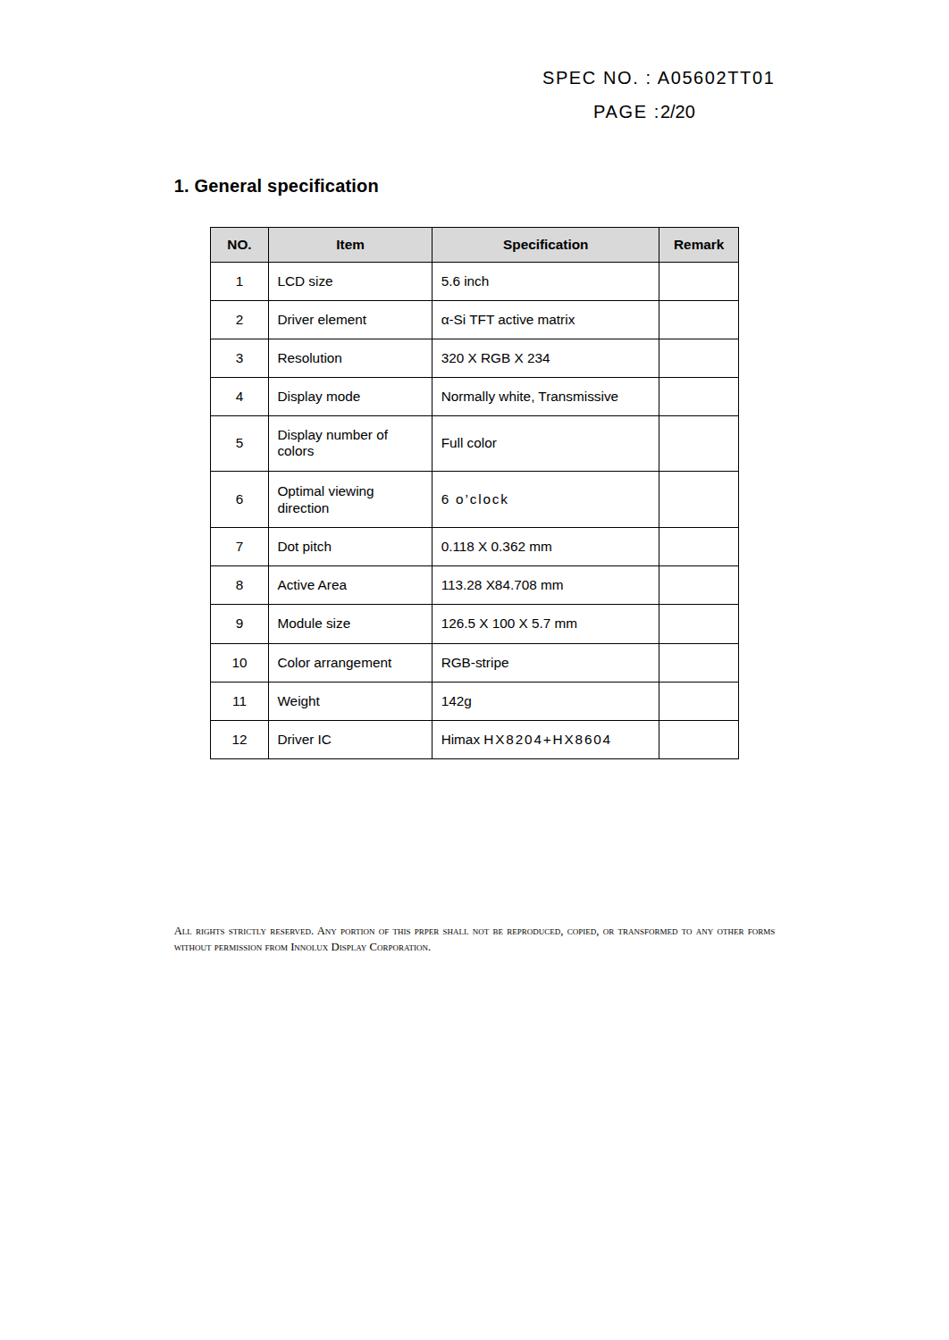SPEC NO. : A05602TT01
PAGE :2/20
1. General specification
| NO. | Item | Specification | Remark |
| --- | --- | --- | --- |
| 1 | LCD size | 5.6 inch | |
| 2 | Driver element | α-Si TFT active matrix | |
| 3 | Resolution | 320 X RGB X 234 | |
| 4 | Display mode | Normally white, Transmissive | |
| 5 | Display number of colors | Full color | |
| 6 | Optimal viewing direction | 6 o’clock | |
| 7 | Dot pitch | 0.118 X 0.362 mm | |
| 8 | Active Area | 113.28 X84.708 mm | |
| 9 | Module size | 126.5 X 100 X 5.7 mm | |
| 10 | Color arrangement | RGB-stripe | |
| 11 | Weight | 142g | |
| 12 | Driver IC | Himax HX8204+HX8604 | |
All rights strictly reserved. Any portion of this prper shall not be reproduced, copied, or transformed to any other forms without permission from Innolux Display Corporation.